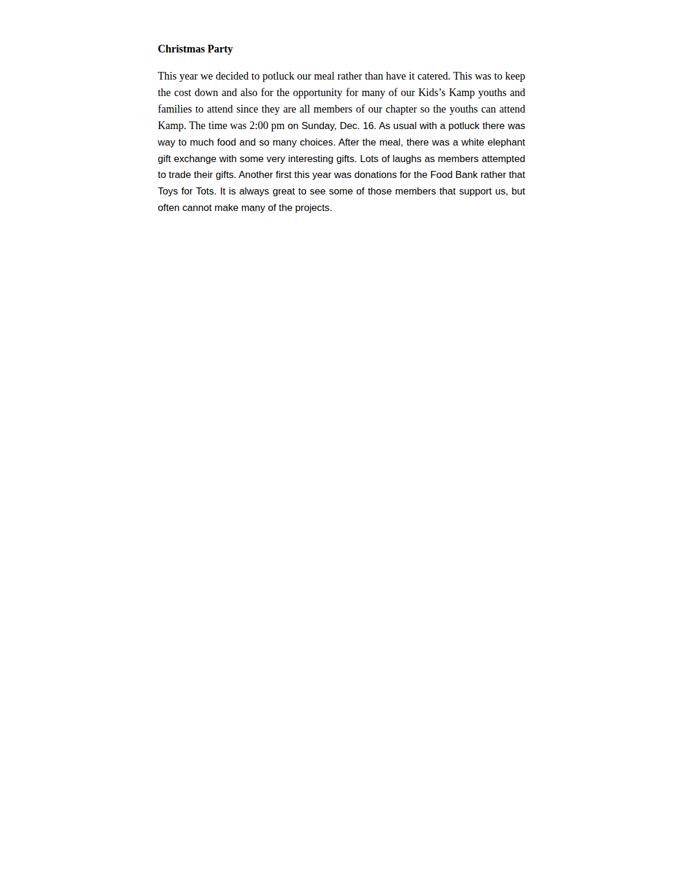Christmas Party
This year we decided to potluck our meal rather than have it catered. This was to keep the cost down and also for the opportunity for many of our Kids’s Kamp youths and families to attend since they are all members of our chapter so the youths can attend Kamp. The time was 2:00 pm on Sunday, Dec. 16. As usual with a potluck there was way to much food and so many choices. After the meal, there was a white elephant gift exchange with some very interesting gifts. Lots of laughs as members attempted to trade their gifts. Another first this year was donations for the Food Bank rather that Toys for Tots. It is always great to see some of those members that support us, but often cannot make many of the projects.